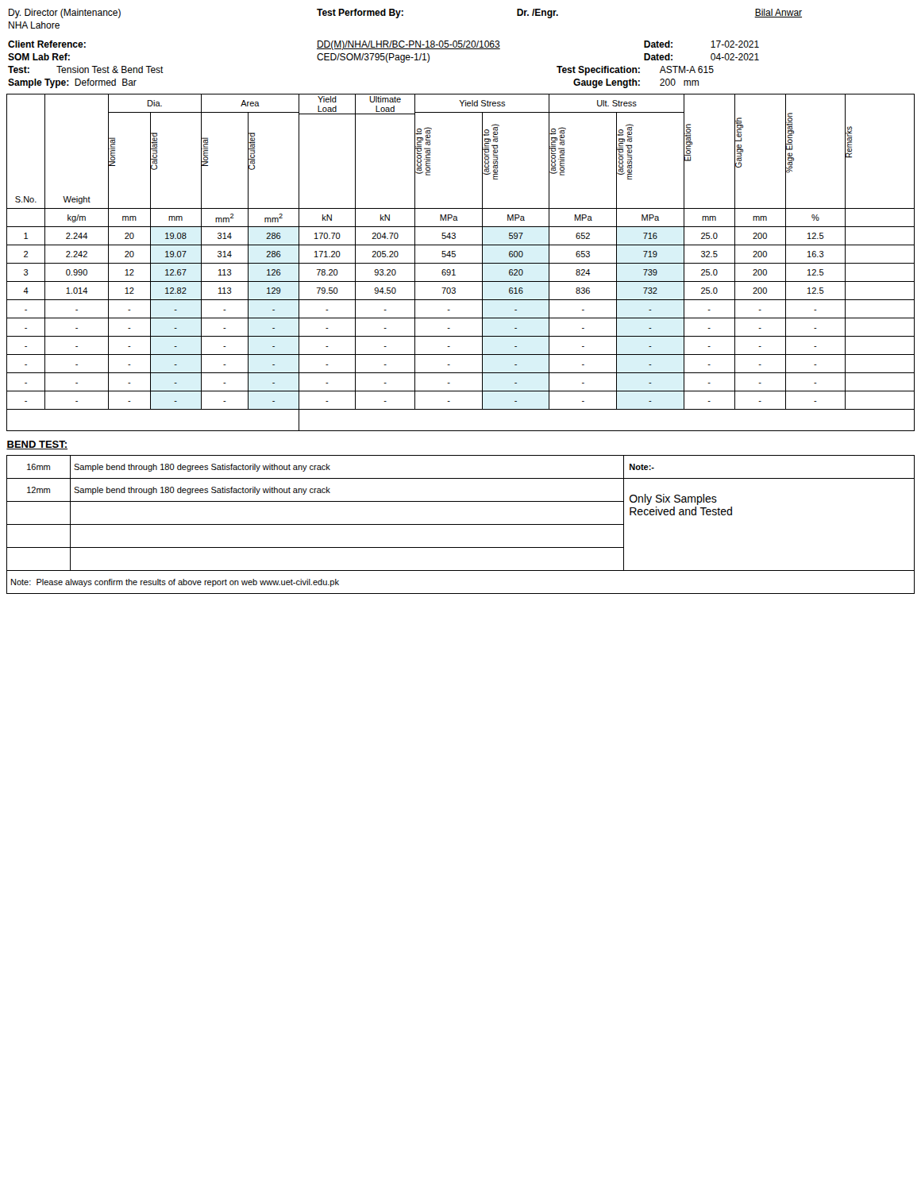| Dy. Director (Maintenance) | Test Performed By: | Dr. /Engr. | Bilal Anwar |
| NHA Lahore | | | |
| Client Reference: | DD(M)/NHA/LHR/BC-PN-18-05-05/20/1063 | Dated: 17-02-2021 |
| SOM Lab Ref: | CED/SOM/3795(Page-1/1) | Dated: 04-02-2021 |
| Test: Tension Test & Bend Test | Test Specification: | ASTM-A 615 |
| Sample Type: Deformed Bar | Gauge Length: | 200 mm |
| | | Dia. | Area | Yield Load | Ultimate Load | Yield Stress | Ult. Stress | Elongation | Gauge Length | %age Elongation | Remarks |
| Nominal | Calculated | Nominal | Calculated | (according to nominal area) | (according to measured area) | (according to nominal area) | (according to measured area) |
| S.No. | Weight | | | | | | | | | | | | | | |
| | kg/m | mm | mm | mm 2 | mm 2 | kN | kN | MPa | MPa | MPa | MPa | mm | mm | % | |
| 1 | 2.244 | 20 | 19.08 | 314 | 286 | 170.70 | 204.70 | 543 | 597 | 652 | 716 | 25.0 | 200 | 12.5 | |
| 2 | 2.242 | 20 | 19.07 | 314 | 286 | 171.20 | 205.20 | 545 | 600 | 653 | 719 | 32.5 | 200 | 16.3 | |
| 3 | 0.990 | 12 | 12.67 | 113 | 126 | 78.20 | 93.20 | 691 | 620 | 824 | 739 | 25.0 | 200 | 12.5 | |
| 4 | 1.014 | 12 | 12.82 | 113 | 129 | 79.50 | 94.50 | 703 | 616 | 836 | 732 | 25.0 | 200 | 12.5 | |
| - | - | - | - | - | - | - | - | - | - | - | - | - | - | - | |
| - | - | - | - | - | - | - | - | - | - | - | - | - | - | - | |
| - | - | - | - | - | - | - | - | - | - | - | - | - | - | - | |
| - | - | - | - | - | - | - | - | - | - | - | - | - | - | - | |
| - | - | - | - | - | - | - | - | - | - | - | - | - | - | - | |
| - | - | - | - | - | - | - | - | - | - | - | - | - | - | - | |
| BEND TEST: | |
| 16mm | Sample bend through 180 degrees Satisfactorily without any crack | Note:- |
| 12mm | Sample bend through 180 degrees Satisfactorily without any crack | Only Six Samples Received and Tested |
| Note: Please always confirm the results of above report on web www.uet-civil.edu.pk |